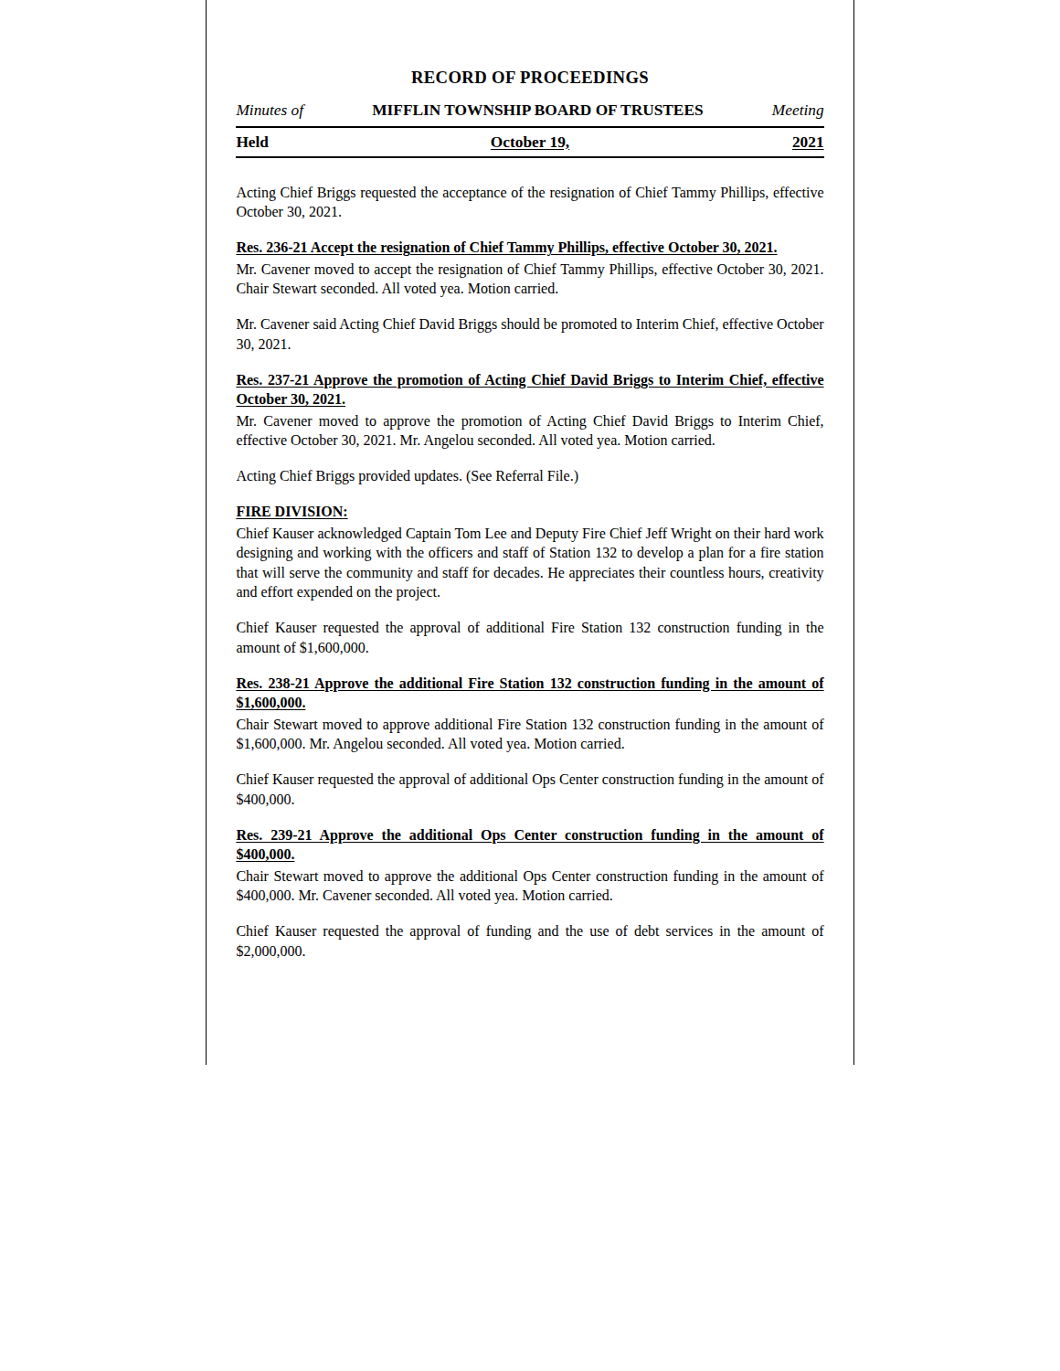RECORD OF PROCEEDINGS
Minutes of MIFFLIN TOWNSHIP BOARD OF TRUSTEES Meeting
Held October 19, 2021
Acting Chief Briggs requested the acceptance of the resignation of Chief Tammy Phillips, effective October 30, 2021.
Res. 236-21 Accept the resignation of Chief Tammy Phillips, effective October 30, 2021.
Mr. Cavener moved to accept the resignation of Chief Tammy Phillips, effective October 30, 2021. Chair Stewart seconded. All voted yea. Motion carried.
Mr. Cavener said Acting Chief David Briggs should be promoted to Interim Chief, effective October 30, 2021.
Res. 237-21 Approve the promotion of Acting Chief David Briggs to Interim Chief, effective October 30, 2021.
Mr. Cavener moved to approve the promotion of Acting Chief David Briggs to Interim Chief, effective October 30, 2021. Mr. Angelou seconded. All voted yea. Motion carried.
Acting Chief Briggs provided updates. (See Referral File.)
FIRE DIVISION:
Chief Kauser acknowledged Captain Tom Lee and Deputy Fire Chief Jeff Wright on their hard work designing and working with the officers and staff of Station 132 to develop a plan for a fire station that will serve the community and staff for decades. He appreciates their countless hours, creativity and effort expended on the project.
Chief Kauser requested the approval of additional Fire Station 132 construction funding in the amount of $1,600,000.
Res. 238-21 Approve the additional Fire Station 132 construction funding in the amount of $1,600,000.
Chair Stewart moved to approve additional Fire Station 132 construction funding in the amount of $1,600,000. Mr. Angelou seconded. All voted yea. Motion carried.
Chief Kauser requested the approval of additional Ops Center construction funding in the amount of $400,000.
Res. 239-21 Approve the additional Ops Center construction funding in the amount of $400,000.
Chair Stewart moved to approve the additional Ops Center construction funding in the amount of $400,000. Mr. Cavener seconded. All voted yea. Motion carried.
Chief Kauser requested the approval of funding and the use of debt services in the amount of $2,000,000.